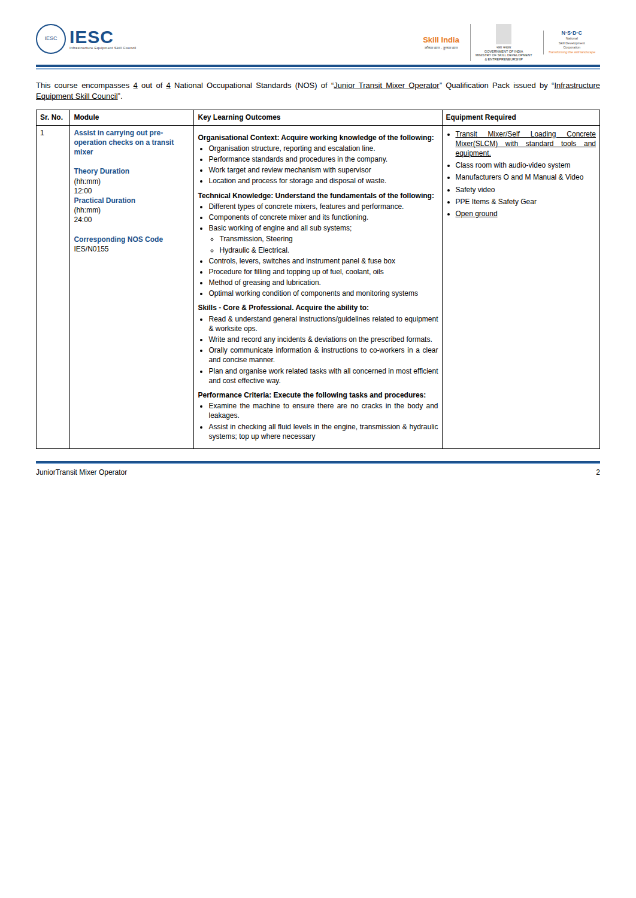IESC
IESC
Infrastructure Equipment Skill Council
Skill India
कौशल भारत - कुशल भारत
भारत सरकार
GOVERNMENT OF INDIA
MINISTRY OF SKILL DEVELOPMENT
& ENTREPRENEURSHIP
N·S·D·C
National
Skill Development
Corporation
Transforming the skill landscape
This course encompasses 4 out of 4 National Occupational Standards (NOS) of “Junior Transit Mixer Operator” Qualification Pack issued by “Infrastructure Equipment Skill Council”.
| Sr. No. | Module | Key Learning Outcomes | Equipment Required |
| --- | --- | --- | --- |
| 1 | Assist in carrying out pre-operation checks on a transit mixer Theory Duration (hh:mm) 12:00 Practical Duration (hh:mm) 24:00 Corresponding NOS Code IES/N0155 | Organisational Context: Acquire working knowledge of the following: Organisation structure, reporting and escalation line. Performance standards and procedures in the company. Work target and review mechanism with supervisor Location and process for storage and disposal of waste. Technical Knowledge: Understand the fundamentals of the following: Different types of concrete mixers, features and performance. Components of concrete mixer and its functioning. Basic working of engine and all sub systems; Transmission, Steering Hydraulic & Electrical. Controls, levers, switches and instrument panel & fuse box Procedure for filling and topping up of fuel, coolant, oils Method of greasing and lubrication. Optimal working condition of components and monitoring systems Skills - Core & Professional. Acquire the ability to: Read & understand general instructions/guidelines related to equipment & worksite ops. Write and record any incidents & deviations on the prescribed formats. Orally communicate information & instructions to co-workers in a clear and concise manner. Plan and organise work related tasks with all concerned in most efficient and cost effective way. Performance Criteria: Execute the following tasks and procedures: Examine the machine to ensure there are no cracks in the body and leakages. Assist in checking all fluid levels in the engine, transmission & hydraulic systems; top up where necessary | Transit Mixer/Self Loading Concrete Mixer(SLCM) with standard tools and equipment. Class room with audio-video system Manufacturers O and M Manual & Video Safety video PPE Items & Safety Gear Open ground |
JuniorTransit Mixer Operator 2